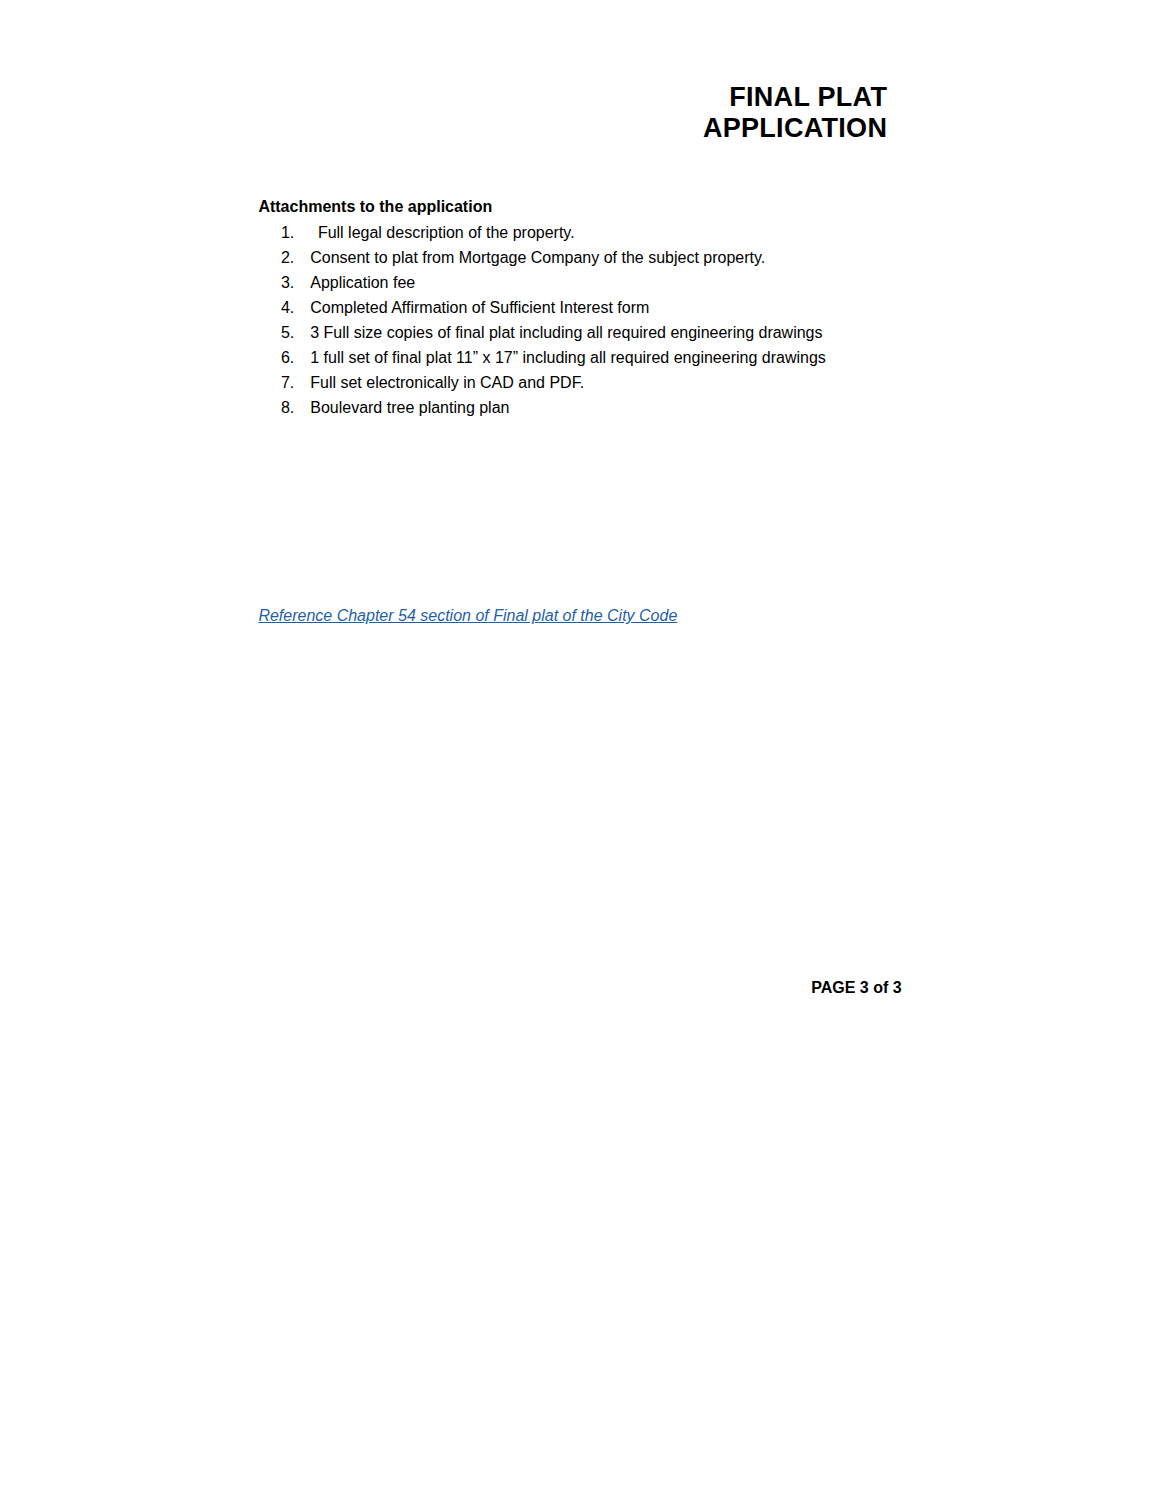FINAL PLAT APPLICATION
Attachments to the application
Full legal description of the property.
Consent to plat from Mortgage Company of the subject property.
Application fee
Completed Affirmation of Sufficient Interest form
3 Full size copies of final plat including all required engineering drawings
1 full set of final plat 11” x 17” including all required engineering drawings
Full set electronically in CAD and PDF.
Boulevard tree planting plan
Reference Chapter 54 section of Final plat of the City Code
PAGE 3 of 3